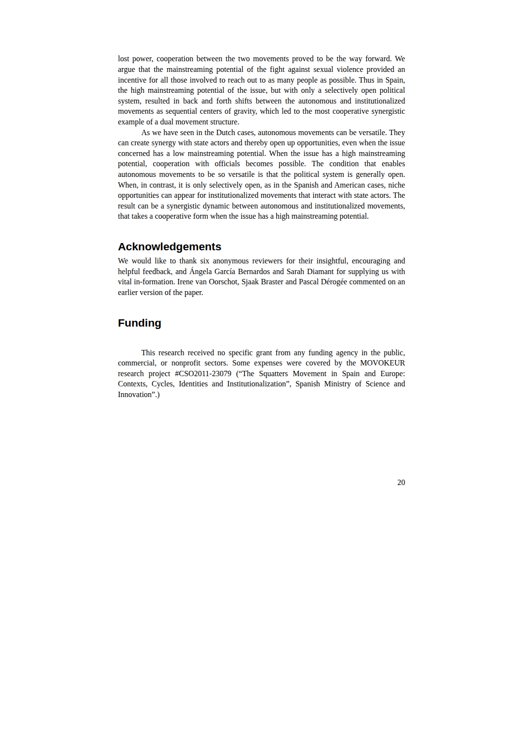lost power, cooperation between the two movements proved to be the way forward. We argue that the mainstreaming potential of the fight against sexual violence provided an incentive for all those involved to reach out to as many people as possible. Thus in Spain, the high mainstreaming potential of the issue, but with only a selectively open political system, resulted in back and forth shifts between the autonomous and institutionalized movements as sequential centers of gravity, which led to the most cooperative synergistic example of a dual movement structure.
As we have seen in the Dutch cases, autonomous movements can be versatile. They can create synergy with state actors and thereby open up opportunities, even when the issue concerned has a low mainstreaming potential. When the issue has a high mainstreaming potential, cooperation with officials becomes possible. The condition that enables autonomous movements to be so versatile is that the political system is generally open. When, in contrast, it is only selectively open, as in the Spanish and American cases, niche opportunities can appear for institutionalized movements that interact with state actors. The result can be a synergistic dynamic between autonomous and institutionalized movements, that takes a cooperative form when the issue has a high mainstreaming potential.
Acknowledgements
We would like to thank six anonymous reviewers for their insightful, encouraging and helpful feedback, and Ángela García Bernardos and Sarah Diamant for supplying us with vital in-formation. Irene van Oorschot, Sjaak Braster and Pascal Dérogée commented on an earlier version of the paper.
Funding
This research received no specific grant from any funding agency in the public, commercial, or nonprofit sectors. Some expenses were covered by the MOVOKEUR research project #CSO2011-23079 (“The Squatters Movement in Spain and Europe: Contexts, Cycles, Identities and Institutionalization”, Spanish Ministry of Science and Innovation”.)
20